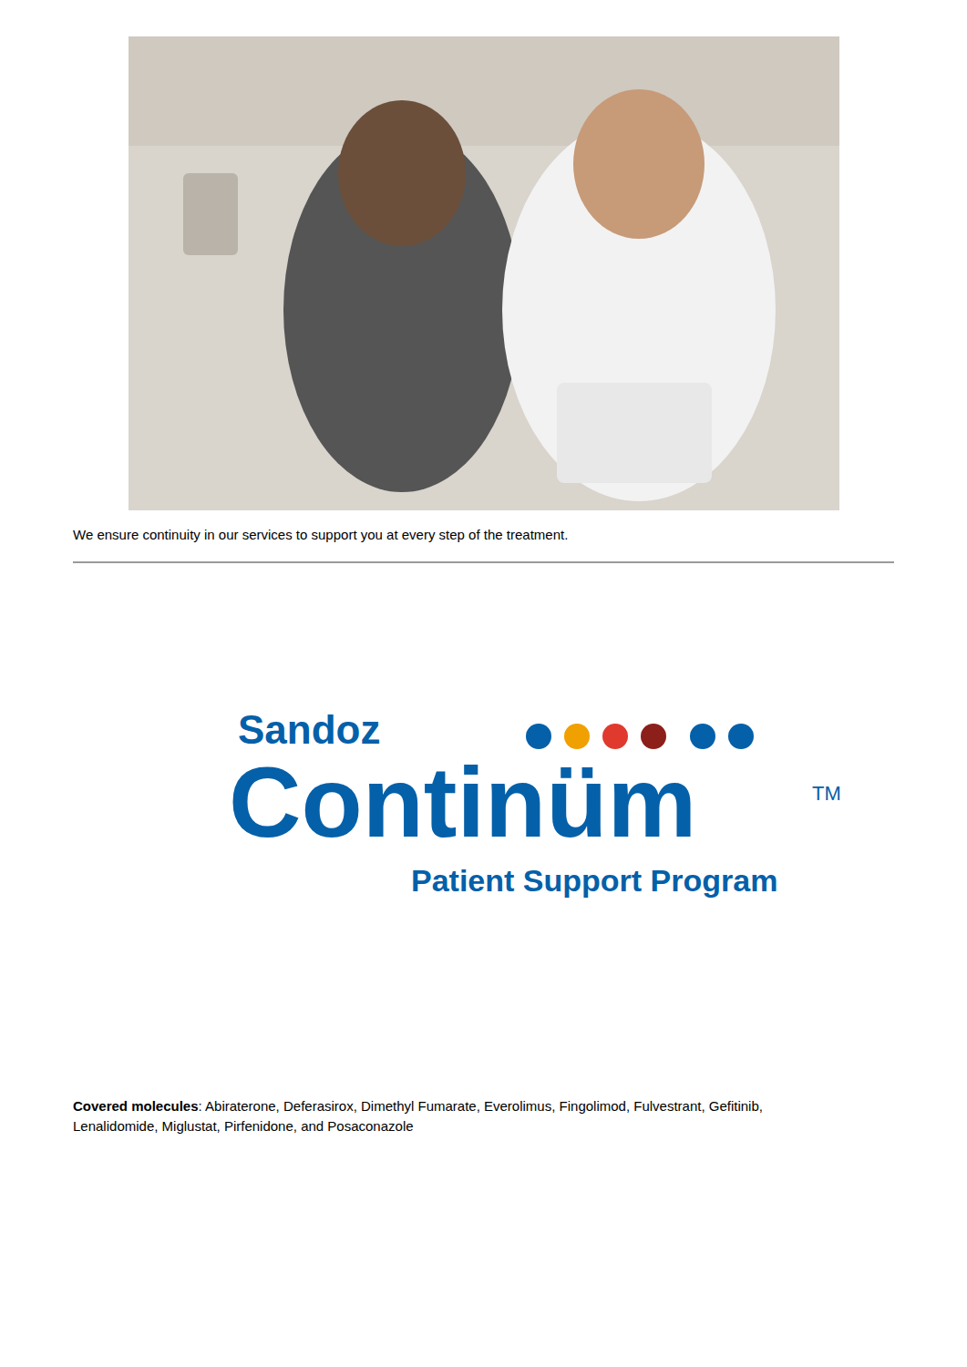We ensure continuity in our services to support you at every step of the treatment.
Sandoz Continüm TM Patient Support Program
Covered molecules: Abiraterone, Deferasirox, Dimethyl Fumarate, Everolimus, Fingolimod, Fulvestrant, Gefitinib, Lenalidomide, Miglustat, Pirfenidone, and Posaconazole